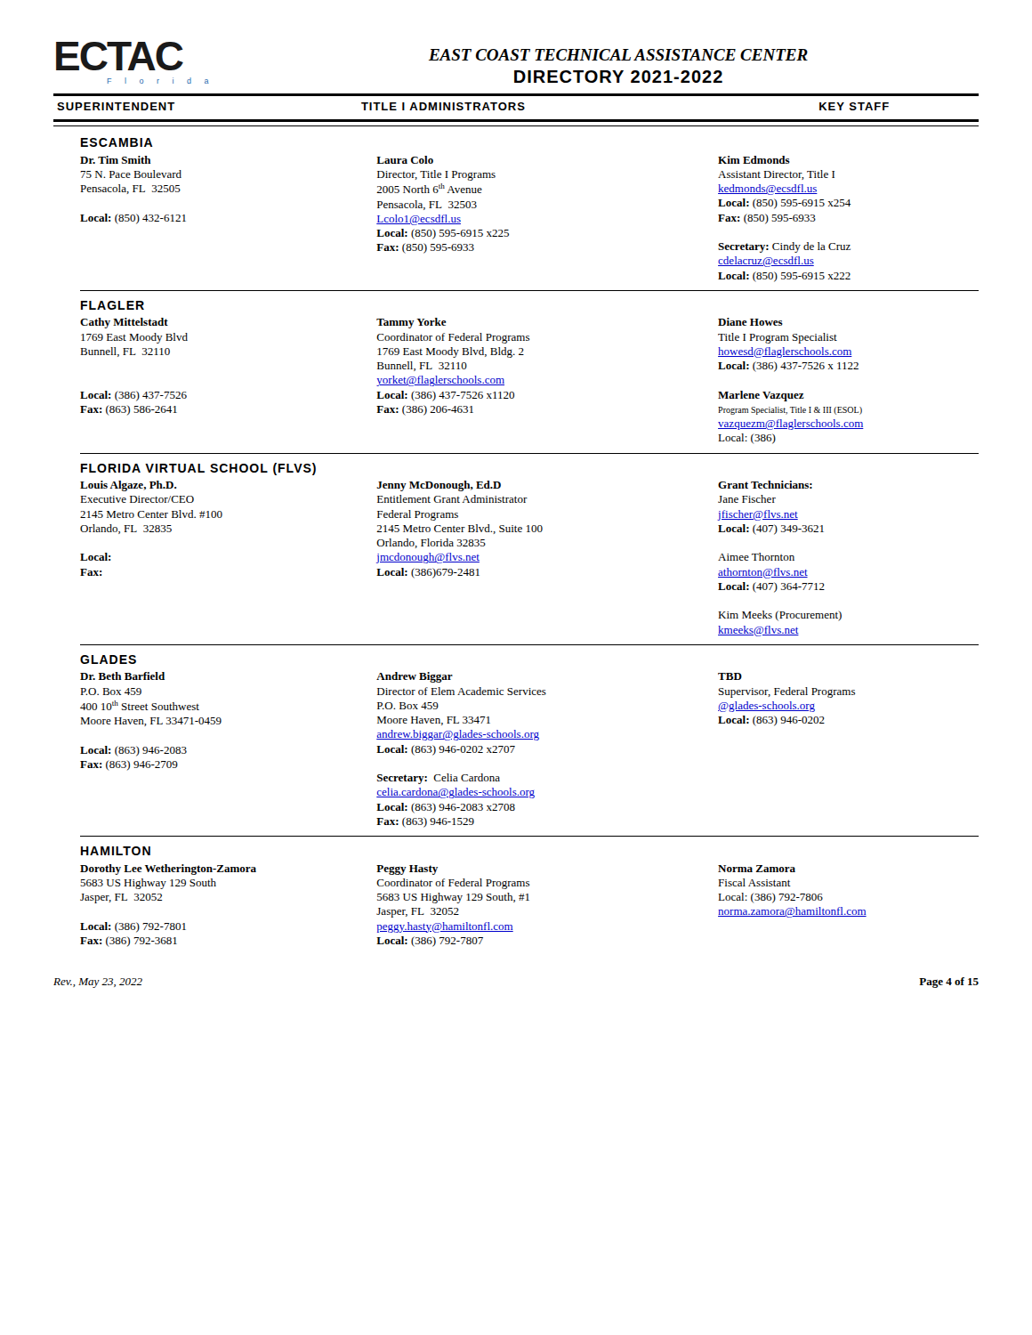ECTAC
F l o r i d a
EAST COAST TECHNICAL ASSISTANCE CENTER
DIRECTORY 2021-2022
SUPERINTENDENT
TITLE I ADMINISTRATORS
KEY STAFF
ESCAMBIA
Dr. Tim Smith
75 N. Pace Boulevard
Pensacola, FL 32505
Local: (850) 432-6121
Laura Colo
Director, Title I Programs
2005 North 6th Avenue
Pensacola, FL 32503
Lcolo1@ecsdfl.us
Local: (850) 595-6915 x225
Fax: (850) 595-6933
Kim Edmonds
Assistant Director, Title I
kedmonds@ecsdfl.us
Local: (850) 595-6915 x254
Fax: (850) 595-6933
Secretary: Cindy de la Cruz
cdelacruz@ecsdfl.us
Local: (850) 595-6915 x222
FLAGLER
Cathy Mittelstadt
1769 East Moody Blvd
Bunnell, FL 32110
Local: (386) 437-7526
Fax: (863) 586-2641
Tammy Yorke
Coordinator of Federal Programs
1769 East Moody Blvd, Bldg. 2
Bunnell, FL 32110
yorket@flaglerschools.com
Local: (386) 437-7526 x1120
Fax: (386) 206-4631
Diane Howes
Title I Program Specialist
howesd@flaglerschools.com
Local: (386) 437-7526 x 1122
Marlene Vazquez
Program Specialist, Title I & III (ESOL)
vazquezm@flaglerschools.com
Local: (386)
FLORIDA VIRTUAL SCHOOL (FLVS)
Louis Algaze, Ph.D.
Executive Director/CEO
2145 Metro Center Blvd. #100
Orlando, FL 32835
Local:
Fax:
Jenny McDonough, Ed.D
Entitlement Grant Administrator
Federal Programs
2145 Metro Center Blvd., Suite 100
Orlando, Florida 32835
jmcdonough@flvs.net
Local: (386)679-2481
Grant Technicians:
Jane Fischer
jfischer@flvs.net
Local: (407) 349-3621
Aimee Thornton
athornton@flvs.net
Local: (407) 364-7712
Kim Meeks (Procurement)
kmeeks@flvs.net
GLADES
Dr. Beth Barfield
P.O. Box 459
400 10th Street Southwest
Moore Haven, FL 33471-0459
Local: (863) 946-2083
Fax: (863) 946-2709
Andrew Biggar
Director of Elem Academic Services
P.O. Box 459
Moore Haven, FL 33471
andrew.biggar@glades-schools.org
Local: (863) 946-0202 x2707
Secretary: Celia Cardona
celia.cardona@glades-schools.org
Local: (863) 946-2083 x2708
Fax: (863) 946-1529
TBD
Supervisor, Federal Programs
@glades-schools.org
Local: (863) 946-0202
HAMILTON
Dorothy Lee Wetherington-Zamora
5683 US Highway 129 South
Jasper, FL 32052
Local: (386) 792-7801
Fax: (386) 792-3681
Peggy Hasty
Coordinator of Federal Programs
5683 US Highway 129 South, #1
Jasper, FL 32052
peggy.hasty@hamiltonfl.com
Local: (386) 792-7807
Norma Zamora
Fiscal Assistant
Local: (386) 792-7806
norma.zamora@hamiltonfl.com
Rev., May 23, 2022
Page 4 of 15